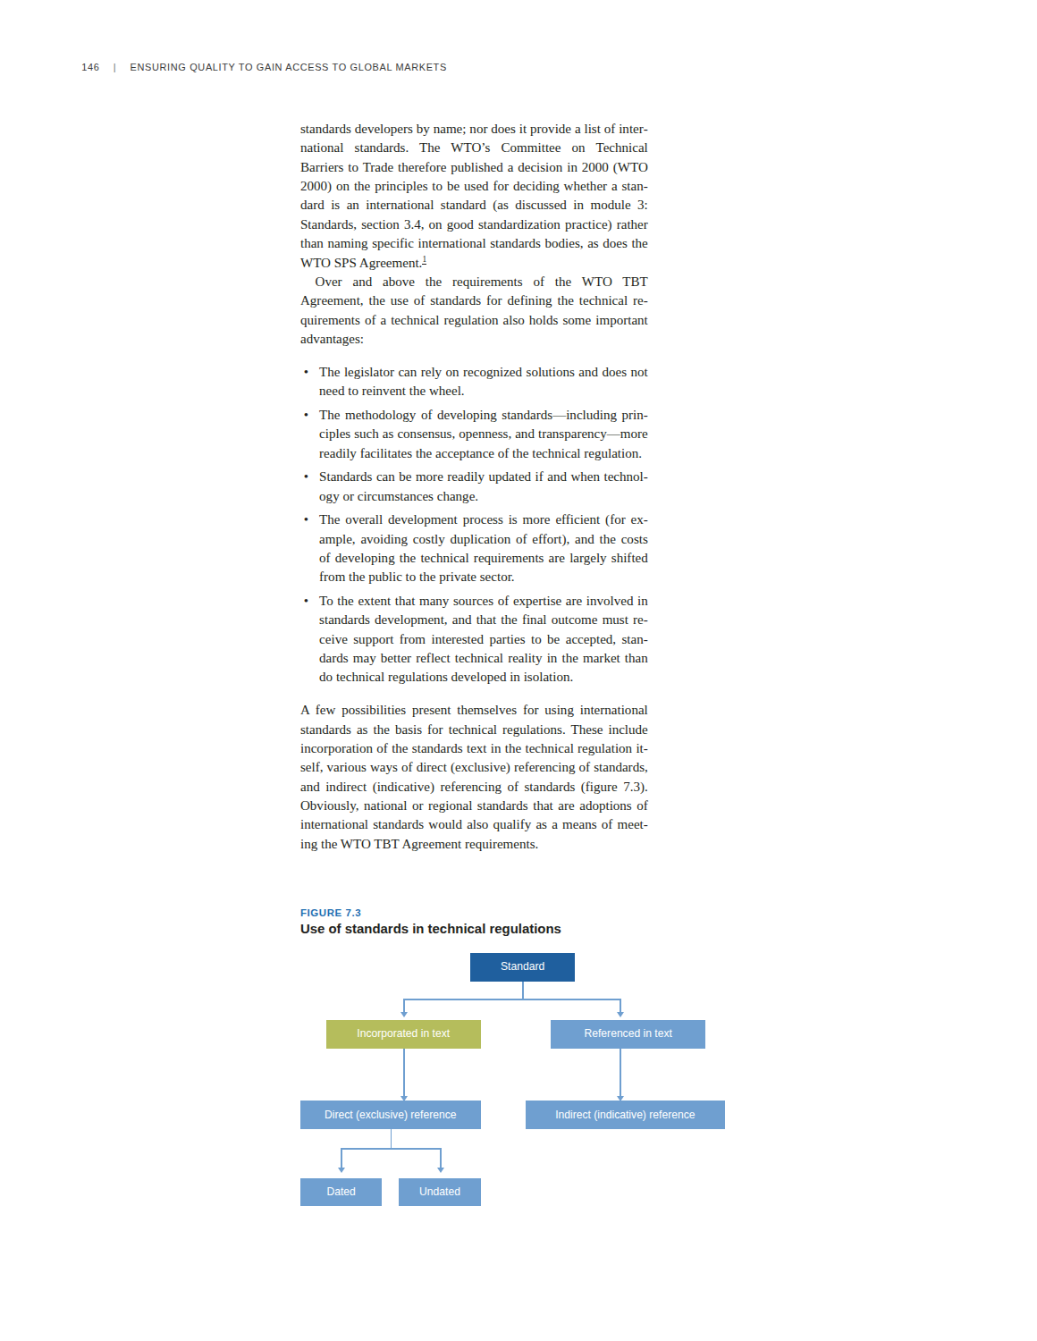146|ENSURING QUALITY TO GAIN ACCESS TO GLOBAL MARKETS
standards developers by name; nor does it provide a list of international standards. The WTO’s Committee on Technical Barriers to Trade therefore published a decision in 2000 (WTO 2000) on the principles to be used for deciding whether a standard is an international standard (as discussed in module 3: Standards, section 3.4, on good standardization practice) rather than naming specific international standards bodies, as does the WTO SPS Agreement.1
Over and above the requirements of the WTO TBT Agreement, the use of standards for defining the technical requirements of a technical regulation also holds some important advantages:
The legislator can rely on recognized solutions and does not need to reinvent the wheel.
The methodology of developing standards—including principles such as consensus, openness, and transparency—more readily facilitates the acceptance of the technical regulation.
Standards can be more readily updated if and when technology or circumstances change.
The overall development process is more efficient (for example, avoiding costly duplication of effort), and the costs of developing the technical requirements are largely shifted from the public to the private sector.
To the extent that many sources of expertise are involved in standards development, and that the final outcome must receive support from interested parties to be accepted, standards may better reflect technical reality in the market than do technical regulations developed in isolation.
A few possibilities present themselves for using international standards as the basis for technical regulations. These include incorporation of the standards text in the technical regulation itself, various ways of direct (exclusive) referencing of standards, and indirect (indicative) referencing of standards (figure 7.3). Obviously, national or regional standards that are adoptions of international standards would also qualify as a means of meeting the WTO TBT Agreement requirements.
FIGURE 7.3
Use of standards in technical regulations
Standard
Incorporated in text
Referenced in text
Direct (exclusive) reference
Indirect (indicative) reference
Dated
Undated